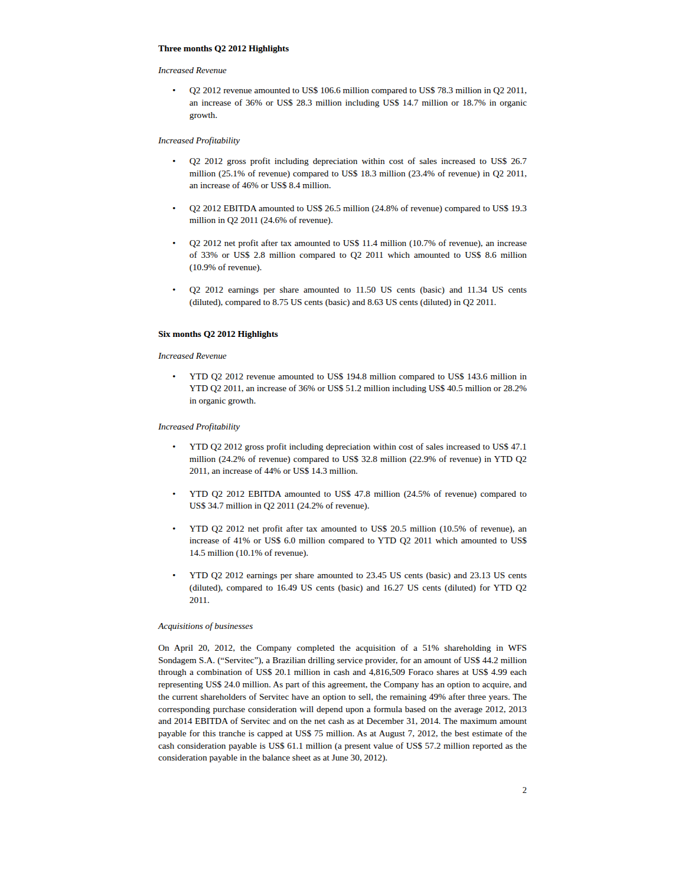Three months Q2 2012 Highlights
Increased Revenue
Q2 2012 revenue amounted to US$ 106.6 million compared to US$ 78.3 million in Q2 2011, an increase of 36% or US$ 28.3 million including US$ 14.7 million or 18.7% in organic growth.
Increased Profitability
Q2 2012 gross profit including depreciation within cost of sales increased to US$ 26.7 million (25.1% of revenue) compared to US$ 18.3 million (23.4% of revenue) in Q2 2011, an increase of 46% or US$ 8.4 million.
Q2 2012 EBITDA amounted to US$ 26.5 million (24.8% of revenue) compared to US$ 19.3 million in Q2 2011 (24.6% of revenue).
Q2 2012 net profit after tax amounted to US$ 11.4 million (10.7% of revenue), an increase of 33% or US$ 2.8 million compared to Q2 2011 which amounted to US$ 8.6 million (10.9% of revenue).
Q2 2012 earnings per share amounted to 11.50 US cents (basic) and 11.34 US cents (diluted), compared to 8.75 US cents (basic) and 8.63 US cents (diluted) in Q2 2011.
Six months Q2 2012 Highlights
Increased Revenue
YTD Q2 2012 revenue amounted to US$ 194.8 million compared to US$ 143.6 million in YTD Q2 2011, an increase of 36% or US$ 51.2 million including US$ 40.5 million or 28.2% in organic growth.
Increased Profitability
YTD Q2 2012 gross profit including depreciation within cost of sales increased to US$ 47.1 million (24.2% of revenue) compared to US$ 32.8 million (22.9% of revenue) in YTD Q2 2011, an increase of 44% or US$ 14.3 million.
YTD Q2 2012 EBITDA amounted to US$ 47.8 million (24.5% of revenue) compared to US$ 34.7 million in Q2 2011 (24.2% of revenue).
YTD Q2 2012 net profit after tax amounted to US$ 20.5 million (10.5% of revenue), an increase of 41% or US$ 6.0 million compared to YTD Q2 2011 which amounted to US$ 14.5 million (10.1% of revenue).
YTD Q2 2012 earnings per share amounted to 23.45 US cents (basic) and 23.13 US cents (diluted), compared to 16.49 US cents (basic) and 16.27 US cents (diluted) for YTD Q2 2011.
Acquisitions of businesses
On April 20, 2012, the Company completed the acquisition of a 51% shareholding in WFS Sondagem S.A. (“Servitec”), a Brazilian drilling service provider, for an amount of US$ 44.2 million through a combination of US$ 20.1 million in cash and 4,816,509 Foraco shares at US$ 4.99 each representing US$ 24.0 million. As part of this agreement, the Company has an option to acquire, and the current shareholders of Servitec have an option to sell, the remaining 49% after three years. The corresponding purchase consideration will depend upon a formula based on the average 2012, 2013 and 2014 EBITDA of Servitec and on the net cash as at December 31, 2014. The maximum amount payable for this tranche is capped at US$ 75 million. As at August 7, 2012, the best estimate of the cash consideration payable is US$ 61.1 million (a present value of US$ 57.2 million reported as the consideration payable in the balance sheet as at June 30, 2012).
2